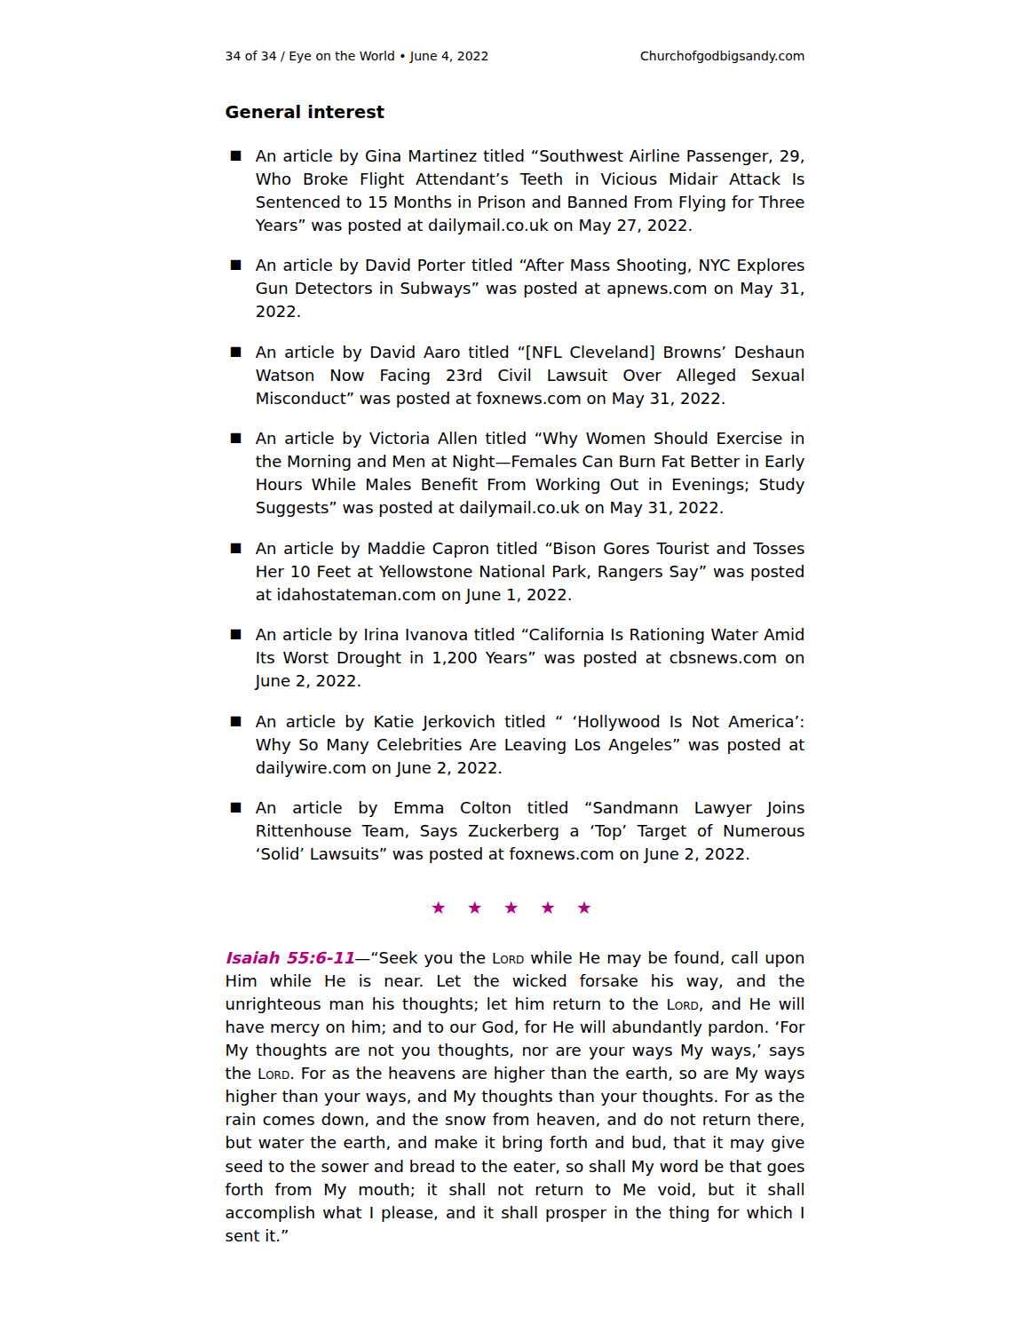34 of 34 / Eye on the World • June 4, 2022
Churchofgodbigsandy.com
General interest
An article by Gina Martinez titled “Southwest Airline Passenger, 29, Who Broke Flight Attendant’s Teeth in Vicious Midair Attack Is Sentenced to 15 Months in Prison and Banned From Flying for Three Years” was posted at dailymail.co.uk on May 27, 2022.
An article by David Porter titled “After Mass Shooting, NYC Explores Gun Detectors in Subways” was posted at apnews.com on May 31, 2022.
An article by David Aaro titled “[NFL Cleveland] Browns’ Deshaun Watson Now Facing 23rd Civil Lawsuit Over Alleged Sexual Misconduct” was posted at foxnews.com on May 31, 2022.
An article by Victoria Allen titled “Why Women Should Exercise in the Morning and Men at Night—Females Can Burn Fat Better in Early Hours While Males Benefit From Working Out in Evenings; Study Suggests” was posted at dailymail.co.uk on May 31, 2022.
An article by Maddie Capron titled “Bison Gores Tourist and Tosses Her 10 Feet at Yellowstone National Park, Rangers Say” was posted at idahostateman.com on June 1, 2022.
An article by Irina Ivanova titled “California Is Rationing Water Amid Its Worst Drought in 1,200 Years” was posted at cbsnews.com on June 2, 2022.
An article by Katie Jerkovich titled “ ‘Hollywood Is Not America’: Why So Many Celebrities Are Leaving Los Angeles” was posted at dailywire.com on June 2, 2022.
An article by Emma Colton titled “Sandmann Lawyer Joins Rittenhouse Team, Says Zuckerberg a ‘Top’ Target of Numerous ‘Solid’ Lawsuits” was posted at foxnews.com on June 2, 2022.
★ ★ ★ ★ ★
Isaiah 55:6-11—“Seek you the Lord while He may be found, call upon Him while He is near. Let the wicked forsake his way, and the unrighteous man his thoughts; let him return to the Lord, and He will have mercy on him; and to our God, for He will abundantly pardon. ‘For My thoughts are not you thoughts, nor are your ways My ways,’ says the Lord. For as the heavens are higher than the earth, so are My ways higher than your ways, and My thoughts than your thoughts. For as the rain comes down, and the snow from heaven, and do not return there, but water the earth, and make it bring forth and bud, that it may give seed to the sower and bread to the eater, so shall My word be that goes forth from My mouth; it shall not return to Me void, but it shall accomplish what I please, and it shall prosper in the thing for which I sent it.”